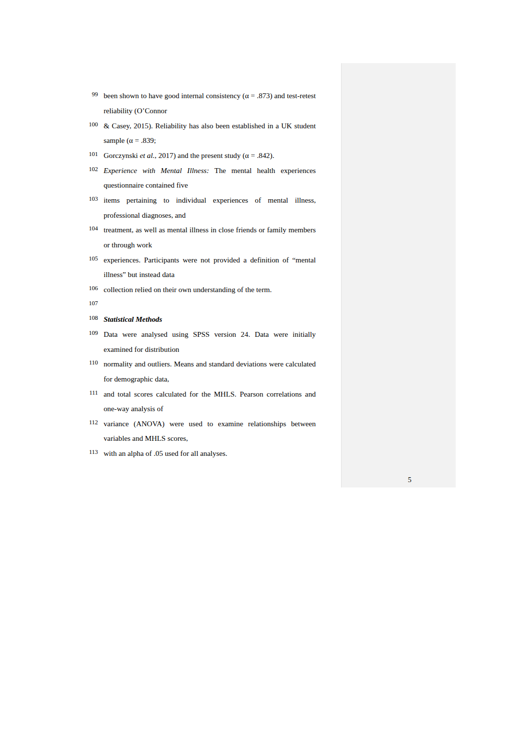been shown to have good internal consistency (α = .873) and test-retest reliability (O’Connor
& Casey, 2015). Reliability has also been established in a UK student sample (α = .839;
Gorczynski et al., 2017) and the present study (α = .842).
Experience with Mental Illness: The mental health experiences questionnaire contained five
items pertaining to individual experiences of mental illness, professional diagnoses, and
treatment, as well as mental illness in close friends or family members or through work
experiences. Participants were not provided a definition of “mental illness” but instead data
collection relied on their own understanding of the term.
Statistical Methods
Data were analysed using SPSS version 24. Data were initially examined for distribution
normality and outliers. Means and standard deviations were calculated for demographic data,
and total scores calculated for the MHLS. Pearson correlations and one-way analysis of
variance (ANOVA) were used to examine relationships between variables and MHLS scores,
with an alpha of .05 used for all analyses.
5